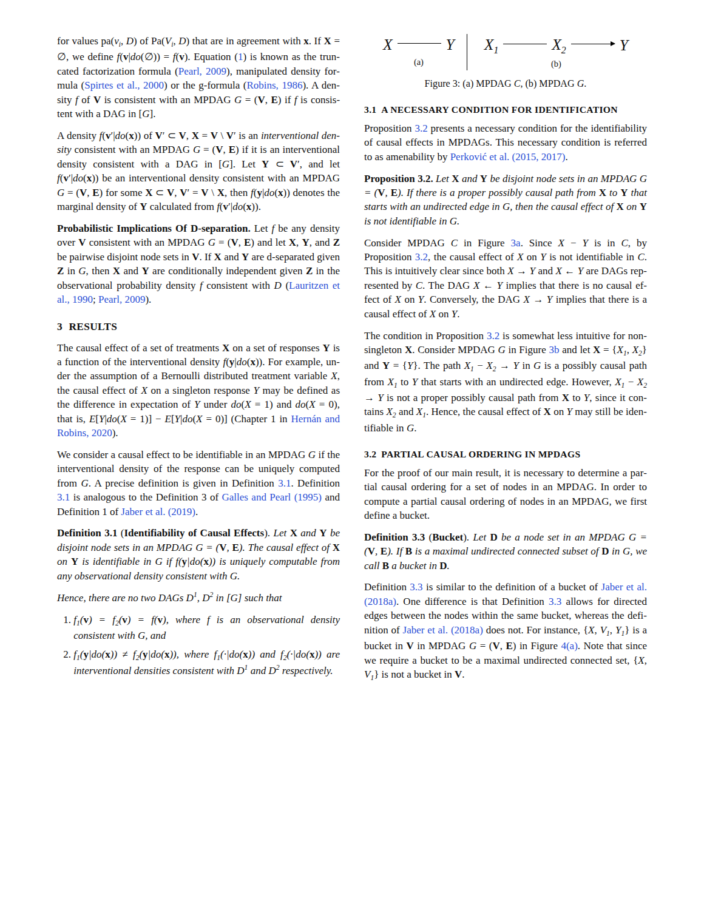for values pa(vi, D) of Pa(Vi, D) that are in agreement with x. If X = ∅, we define f(v|do(∅)) = f(v). Equation (1) is known as the truncated factorization formula (Pearl, 2009), manipulated density formula (Spirtes et al., 2000) or the g-formula (Robins, 1986). A density f of V is consistent with an MPDAG G = (V, E) if f is consistent with a DAG in [G].
A density f(v′|do(x)) of V′ ⊂ V, X = V \ V′ is an interventional density consistent with an MPDAG G = (V, E) if it is an interventional density consistent with a DAG in [G]. Let Y ⊂ V′, and let f(v′|do(x)) be an interventional density consistent with an MPDAG G = (V, E) for some X ⊂ V, V′ = V \ X, then f(y|do(x)) denotes the marginal density of Y calculated from f(v′|do(x)).
Probabilistic Implications Of D-separation. Let f be any density over V consistent with an MPDAG G = (V, E) and let X, Y, and Z be pairwise disjoint node sets in V. If X and Y are d-separated given Z in G, then X and Y are conditionally independent given Z in the observational probability density f consistent with D (Lauritzen et al., 1990; Pearl, 2009).
3 RESULTS
The causal effect of a set of treatments X on a set of responses Y is a function of the interventional density f(y|do(x)). For example, under the assumption of a Bernoulli distributed treatment variable X, the causal effect of X on a singleton response Y may be defined as the difference in expectation of Y under do(X = 1) and do(X = 0), that is, E[Y|do(X = 1)] − E[Y|do(X = 0)] (Chapter 1 in Hernán and Robins, 2020).
We consider a causal effect to be identifiable in an MPDAG G if the interventional density of the response can be uniquely computed from G. A precise definition is given in Definition 3.1. Definition 3.1 is analogous to the Definition 3 of Galles and Pearl (1995) and Definition 1 of Jaber et al. (2019).
Definition 3.1 (Identifiability of Causal Effects). Let X and Y be disjoint node sets in an MPDAG G = (V, E). The causal effect of X on Y is identifiable in G if f(y|do(x)) is uniquely computable from any observational density consistent with G.
Hence, there are no two DAGs D1, D2 in [G] such that
f1(v) = f2(v) = f(v), where f is an observational density consistent with G, and
f1(y|do(x)) ≠ f2(y|do(x)), where f1(·|do(x)) and f2(·|do(x)) are interventional densities consistent with D1 and D2 respectively.
X Y
(a)
X1 X2 Y
(b)
Figure 3: (a) MPDAG C, (b) MPDAG G.
3.1 A NECESSARY CONDITION FOR IDENTIFICATION
Proposition 3.2 presents a necessary condition for the identifiability of causal effects in MPDAGs. This necessary condition is referred to as amenability by Perković et al. (2015, 2017).
Proposition 3.2. Let X and Y be disjoint node sets in an MPDAG G = (V, E). If there is a proper possibly causal path from X to Y that starts with an undirected edge in G, then the causal effect of X on Y is not identifiable in G.
Consider MPDAG C in Figure 3a. Since X − Y is in C, by Proposition 3.2, the causal effect of X on Y is not identifiable in C. This is intuitively clear since both X → Y and X ← Y are DAGs represented by C. The DAG X ← Y implies that there is no causal effect of X on Y. Conversely, the DAG X → Y implies that there is a causal effect of X on Y.
The condition in Proposition 3.2 is somewhat less intuitive for non-singleton X. Consider MPDAG G in Figure 3b and let X = {X1, X2} and Y = {Y}. The path X1 − X2 → Y in G is a possibly causal path from X1 to Y that starts with an undirected edge. However, X1 − X2 → Y is not a proper possibly causal path from X to Y, since it contains X2 and X1. Hence, the causal effect of X on Y may still be identifiable in G.
3.2 PARTIAL CAUSAL ORDERING IN MPDAGS
For the proof of our main result, it is necessary to determine a partial causal ordering for a set of nodes in an MPDAG. In order to compute a partial causal ordering of nodes in an MPDAG, we first define a bucket.
Definition 3.3 (Bucket). Let D be a node set in an MPDAG G = (V, E). If B is a maximal undirected connected subset of D in G, we call B a bucket in D.
Definition 3.3 is similar to the definition of a bucket of Jaber et al. (2018a). One difference is that Definition 3.3 allows for directed edges between the nodes within the same bucket, whereas the definition of Jaber et al. (2018a) does not. For instance, {X, V1, Y1} is a bucket in V in MPDAG G = (V, E) in Figure 4(a). Note that since we require a bucket to be a maximal undirected connected set, {X, V1} is not a bucket in V.